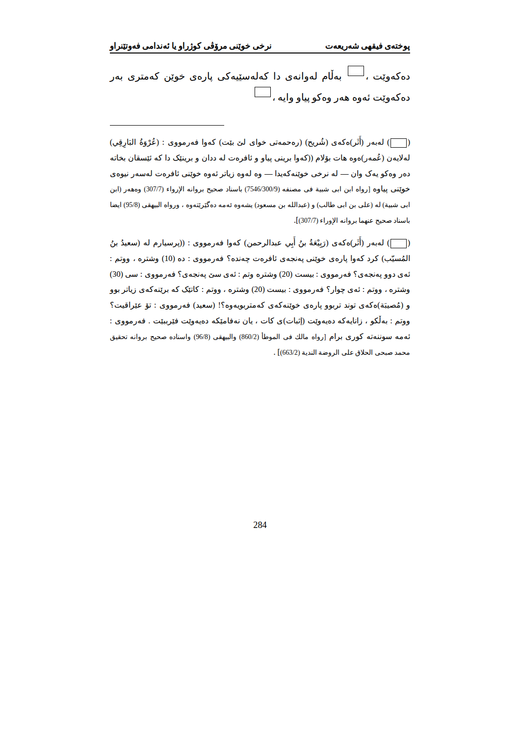پوختەی فیقهی شەریعەت نرخی خوێنی مرۆڤی کوژراو یا ئەندامی فەوتێنراو
دەکەوێت ، بەڵام لەوانەی دا کەلەسێیەکی پارەی خوێن کەمتری بەر دەکەوێت ئەوە هەر وەکو پیاو وایە ،
( ) لەبەر (أَثَر)ەکەی (شُریح) (رەحمەتی خوای لێ بێت) کەوا فەرمووی : (عُرْوَةُ البَارِقِي) لەلایەن (عُمەر)ەوە هات بۆلام ((کەوا برینی پیاو و ئافرەت لە ددان و برینێک دا که ئێسقان بخاتە دەر وەکو یەک وان — لە نرخی خوێنەکەیدا — وە لەوە زیاتر ئەوە خوێنی ئافرەت لەسەر نیوەی خوێنی پیاوە [رواه ابن ابی شبیة فی مصنفه (7546/300/9) باسناد صحیح بروانه الإرواء (307/7) وەهەر (ابن ابی شبیة) له (علی بن ابی طالب) و (عبدالله بن مسعود) یشەوە ئەمە دەگێرێتەوە ، ورواه البیهقی (95/8) ایضا باسناد صحیح عنهما بروانه الإوراء (307/7)].
( ) لەبەر (أَثَر)ەکەی (رَبِيْعَةُ بنُ أَبِي عبدالرحمن) کەوا فەرمووی : ((پرسیارم لە (سعیدُ بنُ المُسیّب) کرد کەوا پارەی خوێنی پەنجەی ئافرەت چەندە؟ فەرمووی : دە (10) وشترە ، ووتم : ئەی دوو پەنجەی؟ فەرمووی : بیست (20) وشترە وتم : ئەی سێ پەنجەی؟ فەرمووی : سی (30) وشترە ، ووتم : ئەی چوار؟ فەرمووی : بیست (20) وشترە ، ووتم : کاتێک که برێنەکەی زیاتر بوو و (مُصیبَة)ەکەی توند تربوو پارەی خوێنەکەی کەمتربویەوە؟! (سعید) فەرمووی : تۆ عێراقیت؟ ووتم : بەڵکو ، زانایەکە دەیەوێت (إثبات)ی کات ، یان نەفامێکە دەیەوێت فێرببێت . فەرمووی : ئەمە سوننەتە کوری برام [رواه مالك فی الموطأ (860/2) والبیهقی (96/8) واسناده صحیح بروانه تحقیق محمد صبحی الحلاق علی الروضة الندیة (663/2)] .
284